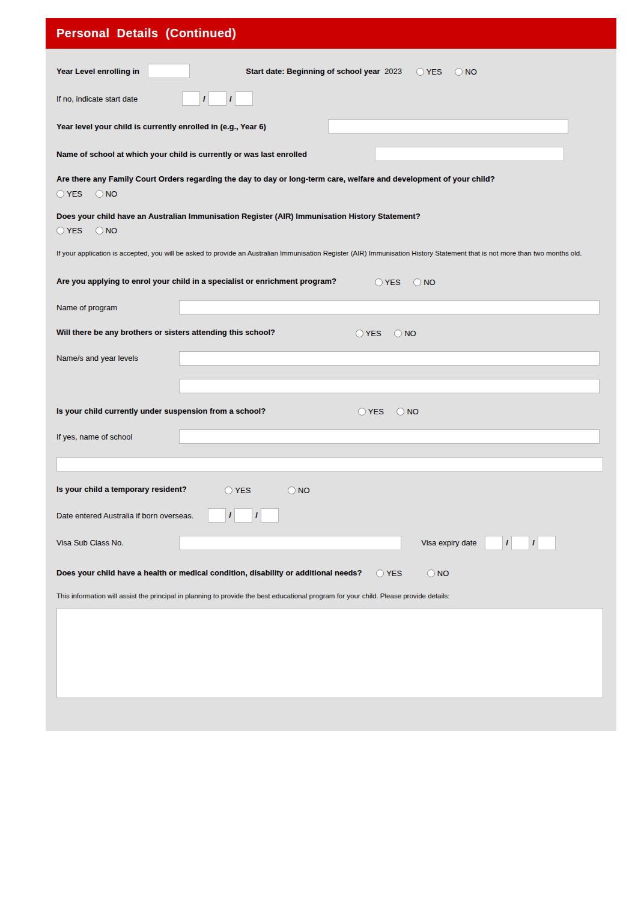Personal Details (Continued)
Year Level enrolling in Start date: Beginning of school year 2023 YES NO
If no, indicate start date //
Year level your child is currently enrolled in (e.g., Year 6)
Name of school at which your child is currently or was last enrolled
Are there any Family Court Orders regarding the day to day or long-term care, welfare and development of your child?
YES NO
Does your child have an Australian Immunisation Register (AIR) Immunisation History Statement?
YES NO
If your application is accepted, you will be asked to provide an Australian Immunisation Register (AIR) Immunisation History Statement that is not more than two months old.
Are you applying to enrol your child in a specialist or enrichment program? YES NO
Name of program
Will there be any brothers or sisters attending this school? YES NO
Name/s and year levels
Is your child currently under suspension from a school? YES NO
If yes, name of school
Is your child a temporary resident? YES NO
Date entered Australia if born overseas. //
Visa Sub Class No. Visa expiry date //
Does your child have a health or medical condition, disability or additional needs? YES NO
This information will assist the principal in planning to provide the best educational program for your child. Please provide details: